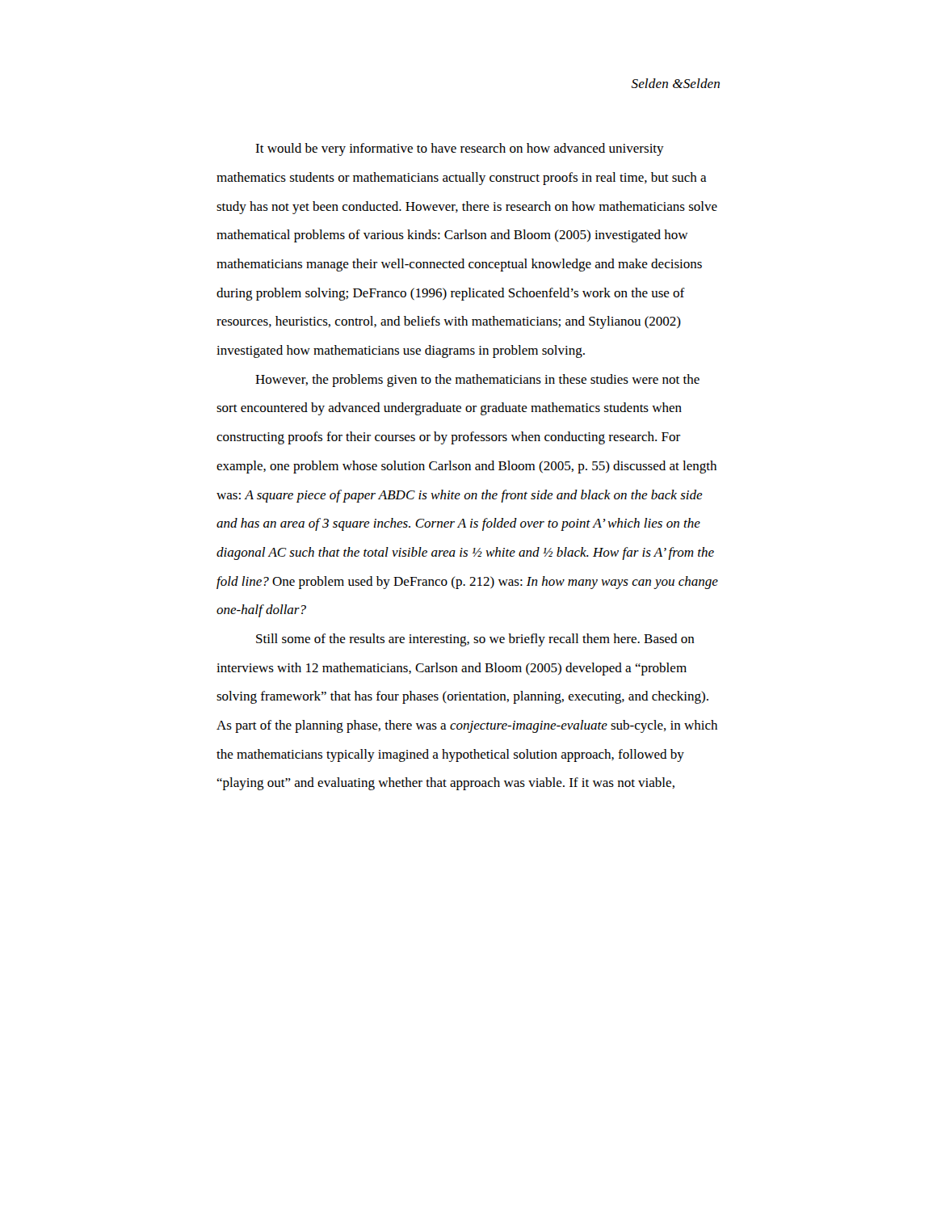Selden &Selden
It would be very informative to have research on how advanced university mathematics students or mathematicians actually construct proofs in real time, but such a study has not yet been conducted. However, there is research on how mathematicians solve mathematical problems of various kinds: Carlson and Bloom (2005) investigated how mathematicians manage their well-connected conceptual knowledge and make decisions during problem solving; DeFranco (1996) replicated Schoenfeld’s work on the use of resources, heuristics, control, and beliefs with mathematicians; and Stylianou (2002) investigated how mathematicians use diagrams in problem solving.
However, the problems given to the mathematicians in these studies were not the sort encountered by advanced undergraduate or graduate mathematics students when constructing proofs for their courses or by professors when conducting research. For example, one problem whose solution Carlson and Bloom (2005, p. 55) discussed at length was: A square piece of paper ABDC is white on the front side and black on the back side and has an area of 3 square inches. Corner A is folded over to point A’ which lies on the diagonal AC such that the total visible area is ½ white and ½ black. How far is A’ from the fold line? One problem used by DeFranco (p. 212) was: In how many ways can you change one-half dollar?
Still some of the results are interesting, so we briefly recall them here. Based on interviews with 12 mathematicians, Carlson and Bloom (2005) developed a “problem solving framework” that has four phases (orientation, planning, executing, and checking). As part of the planning phase, there was a conjecture-imagine-evaluate sub-cycle, in which the mathematicians typically imagined a hypothetical solution approach, followed by “playing out” and evaluating whether that approach was viable. If it was not viable,